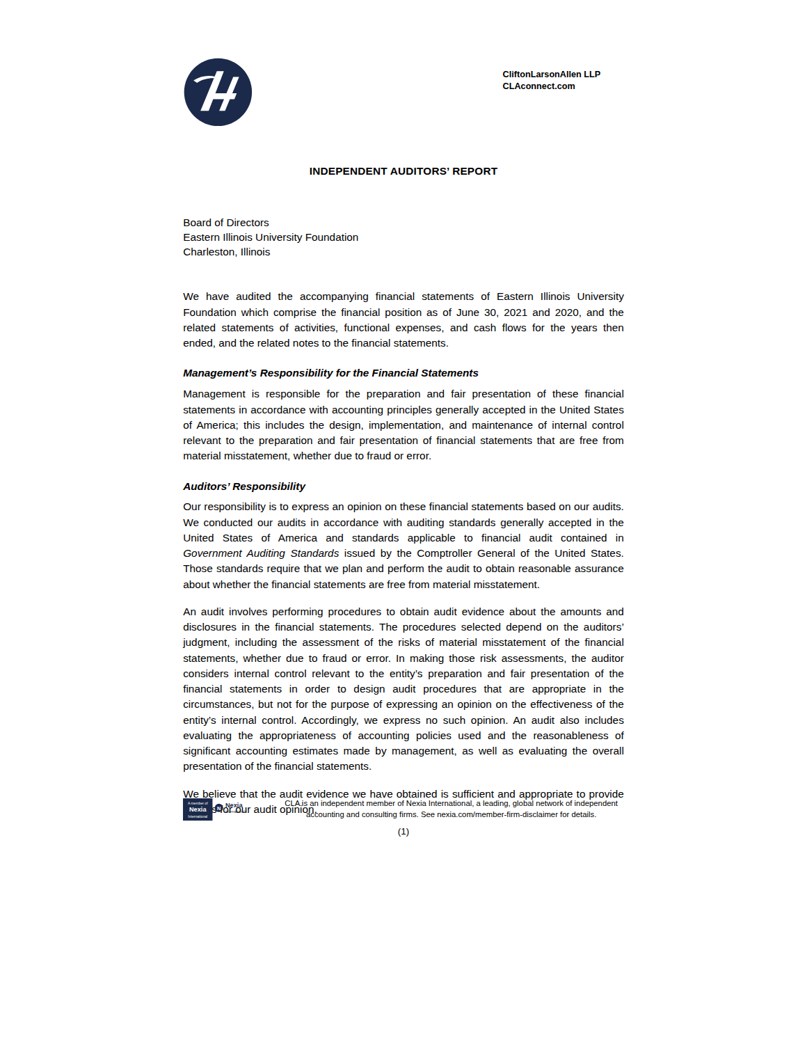CliftonLarsonAllen LLP
CLAconnect.com
INDEPENDENT AUDITORS’ REPORT
Board of Directors
Eastern Illinois University Foundation
Charleston, Illinois
We have audited the accompanying financial statements of Eastern Illinois University Foundation which comprise the financial position as of June 30, 2021 and 2020, and the related statements of activities, functional expenses, and cash flows for the years then ended, and the related notes to the financial statements.
Management’s Responsibility for the Financial Statements
Management is responsible for the preparation and fair presentation of these financial statements in accordance with accounting principles generally accepted in the United States of America; this includes the design, implementation, and maintenance of internal control relevant to the preparation and fair presentation of financial statements that are free from material misstatement, whether due to fraud or error.
Auditors’ Responsibility
Our responsibility is to express an opinion on these financial statements based on our audits. We conducted our audits in accordance with auditing standards generally accepted in the United States of America and standards applicable to financial audit contained in Government Auditing Standards issued by the Comptroller General of the United States. Those standards require that we plan and perform the audit to obtain reasonable assurance about whether the financial statements are free from material misstatement.
An audit involves performing procedures to obtain audit evidence about the amounts and disclosures in the financial statements. The procedures selected depend on the auditors’ judgment, including the assessment of the risks of material misstatement of the financial statements, whether due to fraud or error. In making those risk assessments, the auditor considers internal control relevant to the entity’s preparation and fair presentation of the financial statements in order to design audit procedures that are appropriate in the circumstances, but not for the purpose of expressing an opinion on the effectiveness of the entity’s internal control. Accordingly, we express no such opinion. An audit also includes evaluating the appropriateness of accounting policies used and the reasonableness of significant accounting estimates made by management, as well as evaluating the overall presentation of the financial statements.
We believe that the audit evidence we have obtained is sufficient and appropriate to provide a basis for our audit opinion.
A member of Nexia International N Nexia International
CLA is an independent member of Nexia International, a leading, global network of independent
accounting and consulting firms. See nexia.com/member-firm-disclaimer for details.
(1)